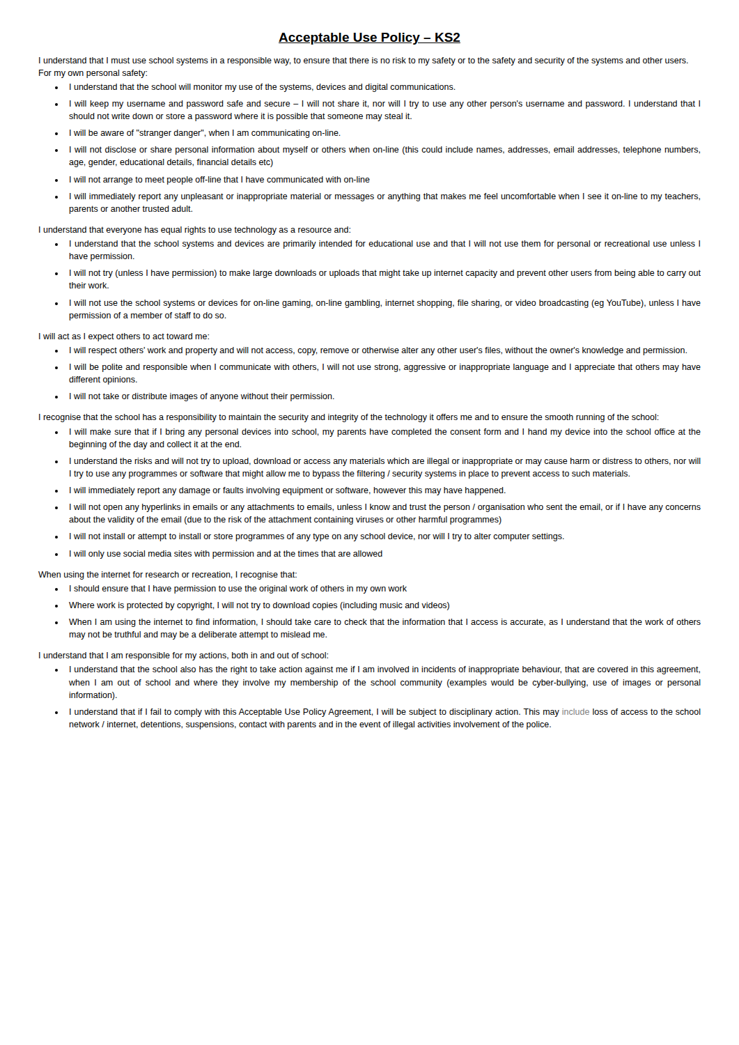Acceptable Use Policy – KS2
I understand that I must use school systems in a responsible way, to ensure that there is no risk to my safety or to the safety and security of the systems and other users.
For my own personal safety:
I understand that the school will monitor my use of the systems, devices and digital communications.
I will keep my username and password safe and secure – I will not share it, nor will I try to use any other person's username and password. I understand that I should not write down or store a password where it is possible that someone may steal it.
I will be aware of "stranger danger", when I am communicating on-line.
I will not disclose or share personal information about myself or others when on-line (this could include names, addresses, email addresses, telephone numbers, age, gender, educational details, financial details etc)
I will not arrange to meet people off-line that I have communicated with on-line
I will immediately report any unpleasant or inappropriate material or messages or anything that makes me feel uncomfortable when I see it on-line to my teachers, parents or another trusted adult.
I understand that everyone has equal rights to use technology as a resource and:
I understand that the school systems and devices are primarily intended for educational use and that I will not use them for personal or recreational use unless I have permission.
I will not try (unless I have permission) to make large downloads or uploads that might take up internet capacity and prevent other users from being able to carry out their work.
I will not use the school systems or devices for on-line gaming, on-line gambling, internet shopping, file sharing, or video broadcasting (eg YouTube), unless I have permission of a member of staff to do so.
I will act as I expect others to act toward me:
I will respect others' work and property and will not access, copy, remove or otherwise alter any other user's files, without the owner's knowledge and permission.
I will be polite and responsible when I communicate with others, I will not use strong, aggressive or inappropriate language and I appreciate that others may have different opinions.
I will not take or distribute images of anyone without their permission.
I recognise that the school has a responsibility to maintain the security and integrity of the technology it offers me and to ensure the smooth running of the school:
I will make sure that if I bring any personal devices into school, my parents have completed the consent form and I hand my device into the school office at the beginning of the day and collect it at the end.
I understand the risks and will not try to upload, download or access any materials which are illegal or inappropriate or may cause harm or distress to others, nor will I try to use any programmes or software that might allow me to bypass the filtering / security systems in place to prevent access to such materials.
I will immediately report any damage or faults involving equipment or software, however this may have happened.
I will not open any hyperlinks in emails or any attachments to emails, unless I know and trust the person / organisation who sent the email, or if I have any concerns about the validity of the email (due to the risk of the attachment containing viruses or other harmful programmes)
I will not install or attempt to install or store programmes of any type on any school device, nor will I try to alter computer settings.
I will only use social media sites with permission and at the times that are allowed
When using the internet for research or recreation, I recognise that:
I should ensure that I have permission to use the original work of others in my own work
Where work is protected by copyright, I will not try to download copies (including music and videos)
When I am using the internet to find information, I should take care to check that the information that I access is accurate, as I understand that the work of others may not be truthful and may be a deliberate attempt to mislead me.
I understand that I am responsible for my actions, both in and out of school:
I understand that the school also has the right to take action against me if I am involved in incidents of inappropriate behaviour, that are covered in this agreement, when I am out of school and where they involve my membership of the school community (examples would be cyber-bullying, use of images or personal information).
I understand that if I fail to comply with this Acceptable Use Policy Agreement, I will be subject to disciplinary action. This may include loss of access to the school network / internet, detentions, suspensions, contact with parents and in the event of illegal activities involvement of the police.